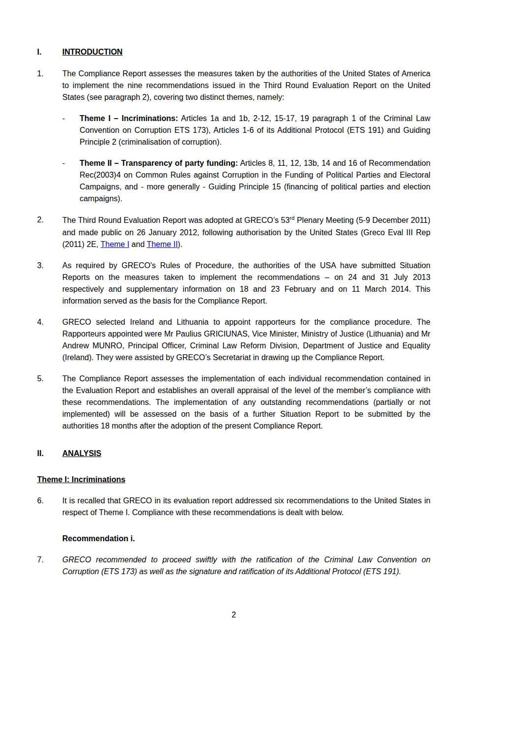I.
INTRODUCTION
1. The Compliance Report assesses the measures taken by the authorities of the United States of America to implement the nine recommendations issued in the Third Round Evaluation Report on the United States (see paragraph 2), covering two distinct themes, namely:
- Theme I – Incriminations: Articles 1a and 1b, 2-12, 15-17, 19 paragraph 1 of the Criminal Law Convention on Corruption ETS 173), Articles 1-6 of its Additional Protocol (ETS 191) and Guiding Principle 2 (criminalisation of corruption).
- Theme II – Transparency of party funding: Articles 8, 11, 12, 13b, 14 and 16 of Recommendation Rec(2003)4 on Common Rules against Corruption in the Funding of Political Parties and Electoral Campaigns, and - more generally - Guiding Principle 15 (financing of political parties and election campaigns).
2. The Third Round Evaluation Report was adopted at GRECO’s 53rd Plenary Meeting (5-9 December 2011) and made public on 26 January 2012, following authorisation by the United States (Greco Eval III Rep (2011) 2E, Theme I and Theme II).
3. As required by GRECO's Rules of Procedure, the authorities of the USA have submitted Situation Reports on the measures taken to implement the recommendations – on 24 and 31 July 2013 respectively and supplementary information on 18 and 23 February and on 11 March 2014. This information served as the basis for the Compliance Report.
4. GRECO selected Ireland and Lithuania to appoint rapporteurs for the compliance procedure. The Rapporteurs appointed were Mr Paulius GRICIUNAS, Vice Minister, Ministry of Justice (Lithuania) and Mr Andrew MUNRO, Principal Officer, Criminal Law Reform Division, Department of Justice and Equality (Ireland). They were assisted by GRECO’s Secretariat in drawing up the Compliance Report.
5. The Compliance Report assesses the implementation of each individual recommendation contained in the Evaluation Report and establishes an overall appraisal of the level of the member’s compliance with these recommendations. The implementation of any outstanding recommendations (partially or not implemented) will be assessed on the basis of a further Situation Report to be submitted by the authorities 18 months after the adoption of the present Compliance Report.
II.
ANALYSIS
Theme I: Incriminations
6. It is recalled that GRECO in its evaluation report addressed six recommendations to the United States in respect of Theme I. Compliance with these recommendations is dealt with below.
Recommendation i.
7. GRECO recommended to proceed swiftly with the ratification of the Criminal Law Convention on Corruption (ETS 173) as well as the signature and ratification of its Additional Protocol (ETS 191).
2